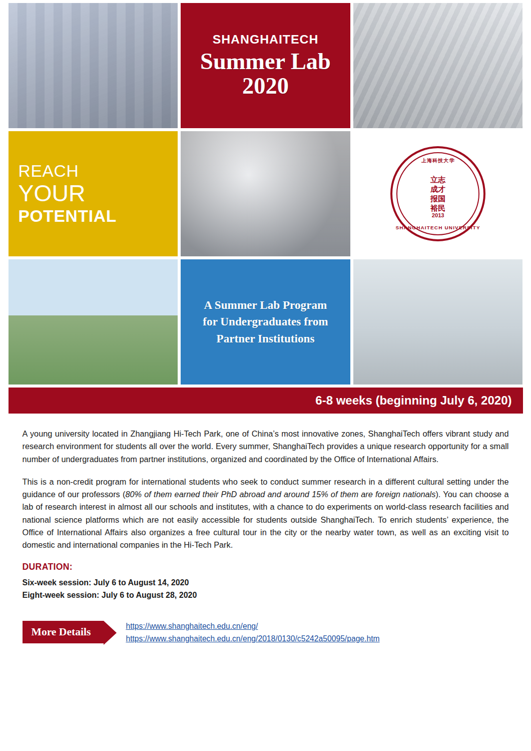SHANGHAITECH
Summer Lab
2020
REACH
YOUR
POTENTIAL
上海科技大学
立志
成才
报国
裕民
2013
SHANGHAITECH UNIVERSITY
A Summer Lab Program
for Undergraduates from
Partner Institutions
6-8 weeks (beginning July 6, 2020)
A young university located in Zhangjiang Hi-Tech Park, one of China’s most innovative zones, ShanghaiTech offers vibrant study and research environment for students all over the world. Every summer, ShanghaiTech provides a unique research opportunity for a small number of undergraduates from partner institutions, organized and coordinated by the Office of International Affairs.
This is a non-credit program for international students who seek to conduct summer research in a different cultural setting under the guidance of our professors (80% of them earned their PhD abroad and around 15% of them are foreign nationals). You can choose a lab of research interest in almost all our schools and institutes, with a chance to do experiments on world-class research facilities and national science platforms which are not easily accessible for students outside ShanghaiTech. To enrich students’ experience, the Office of International Affairs also organizes a free cultural tour in the city or the nearby water town, as well as an exciting visit to domestic and international companies in the Hi-Tech Park.
DURATION:
Six-week session: July 6 to August 14, 2020
Eight-week session: July 6 to August 28, 2020
More Details
https://www.shanghaitech.edu.cn/eng/
https://www.shanghaitech.edu.cn/eng/2018/0130/c5242a50095/page.htm